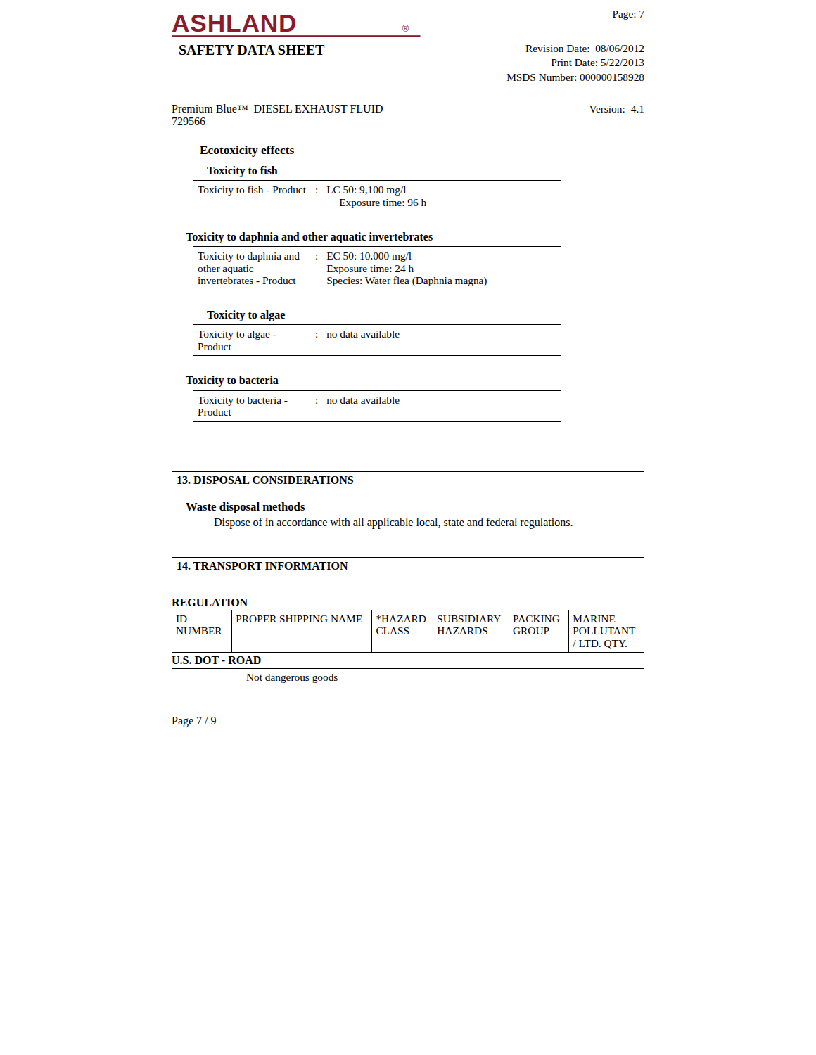ASHLAND ®
SAFETY DATA SHEET
Page: 7
Revision Date: 08/06/2012
Print Date: 5/22/2013
MSDS Number: 000000158928
Premium Blue™ DIESEL EXHAUST FLUID
729566
Version: 4.1
Ecotoxicity effects
Toxicity to fish
| Toxicity to fish - Product | : | LC 50: 9,100 mg/l Exposure time: 96 h |
Toxicity to daphnia and other aquatic invertebrates
| Toxicity to daphnia and other aquatic invertebrates - Product | : | EC 50: 10,000 mg/l Exposure time: 24 h Species: Water flea (Daphnia magna) |
Toxicity to algae
| Toxicity to algae - Product | : | no data available |
Toxicity to bacteria
| Toxicity to bacteria - Product | : | no data available |
13. DISPOSAL CONSIDERATIONS
Waste disposal methods
Dispose of in accordance with all applicable local, state and federal regulations.
14. TRANSPORT INFORMATION
REGULATION
| ID NUMBER | PROPER SHIPPING NAME | *HAZARD CLASS | SUBSIDIARY HAZARDS | PACKING GROUP | MARINE POLLUTANT / LTD. QTY. |
U.S. DOT - ROAD
| Not dangerous goods |
Page 7 / 9